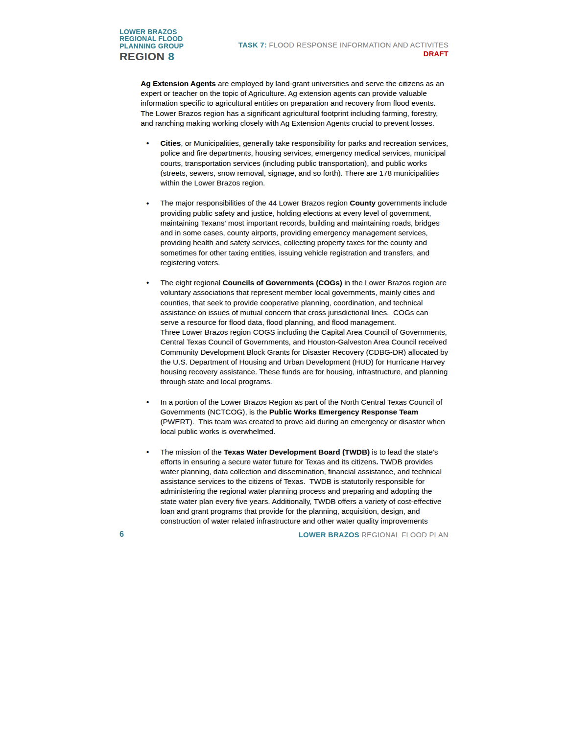LOWER BRAZOS
REGIONAL FLOOD
PLANNING GROUP
REGION 8
TASK 7: FLOOD RESPONSE INFORMATION AND ACTIVITES
DRAFT
Ag Extension Agents are employed by land-grant universities and serve the citizens as an expert or teacher on the topic of Agriculture. Ag extension agents can provide valuable information specific to agricultural entities on preparation and recovery from flood events. The Lower Brazos region has a significant agricultural footprint including farming, forestry, and ranching making working closely with Ag Extension Agents crucial to prevent losses.
Cities, or Municipalities, generally take responsibility for parks and recreation services, police and fire departments, housing services, emergency medical services, municipal courts, transportation services (including public transportation), and public works (streets, sewers, snow removal, signage, and so forth). There are 178 municipalities within the Lower Brazos region.
The major responsibilities of the 44 Lower Brazos region County governments include providing public safety and justice, holding elections at every level of government, maintaining Texans' most important records, building and maintaining roads, bridges and in some cases, county airports, providing emergency management services, providing health and safety services, collecting property taxes for the county and sometimes for other taxing entities, issuing vehicle registration and transfers, and registering voters.
The eight regional Councils of Governments (COGs) in the Lower Brazos region are voluntary associations that represent member local governments, mainly cities and counties, that seek to provide cooperative planning, coordination, and technical assistance on issues of mutual concern that cross jurisdictional lines. COGs can serve a resource for flood data, flood planning, and flood management.
Three Lower Brazos region COGS including the Capital Area Council of Governments, Central Texas Council of Governments, and Houston-Galveston Area Council received Community Development Block Grants for Disaster Recovery (CDBG-DR) allocated by the U.S. Department of Housing and Urban Development (HUD) for Hurricane Harvey housing recovery assistance. These funds are for housing, infrastructure, and planning through state and local programs.
In a portion of the Lower Brazos Region as part of the North Central Texas Council of Governments (NCTCOG), is the Public Works Emergency Response Team (PWERT). This team was created to prove aid during an emergency or disaster when local public works is overwhelmed.
The mission of the Texas Water Development Board (TWDB) is to lead the state's efforts in ensuring a secure water future for Texas and its citizens. TWDB provides water planning, data collection and dissemination, financial assistance, and technical assistance services to the citizens of Texas. TWDB is statutorily responsible for administering the regional water planning process and preparing and adopting the state water plan every five years. Additionally, TWDB offers a variety of cost-effective loan and grant programs that provide for the planning, acquisition, design, and construction of water related infrastructure and other water quality improvements
6
LOWER BRAZOS REGIONAL FLOOD PLAN